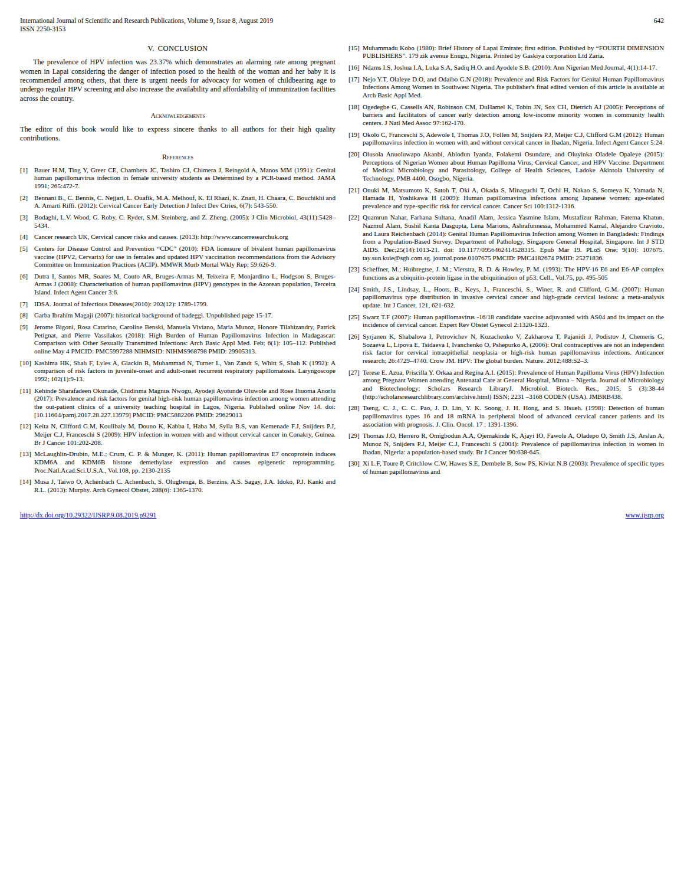International Journal of Scientific and Research Publications, Volume 9, Issue 8, August 2019
ISSN 2250-3153
642
V. CONCLUSION
The prevalence of HPV infection was 23.37% which demonstrates an alarming rate among pregnant women in Lapai considering the danger of infection posed to the health of the woman and her baby it is recommended among others, that there is urgent needs for advocacy for women of childbearing age to undergo regular HPV screening and also increase the availability and affordability of immunization facilities across the country.
Acknowledgements
The editor of this book would like to express sincere thanks to all authors for their high quality contributions.
References
[1] Bauer H.M, Ting Y, Greer CE, Chambers JC, Tashiro CJ, Chimera J, Reingold A, Manos MM (1991): Genital human papillomavirus infection in female university students as Determined by a PCR-based method. JAMA 1991; 265:472-7.
[2] Bennani B., C. Bennis, C. Nejjari, L. Ouafik, M.A. Melhouf, K. El Rhazi, K. Znati, H. Chaara, C. Bouchikhi and A. Amarti Riffi. (2012): Cervical Cancer Early Detection J Infect Dev Ctries, 6(7): 543-550.
[3] Bodaghi, L.V. Wood, G. Roby, C. Ryder, S.M. Steinberg, and Z. Zheng. (2005): J Clin Microbiol, 43(11):5428–5434.
[4] Cancer research UK, Cervical cancer risks and causes. (2013): http://www.cancerresearchuk.org
[5] Centers for Disease Control and Prevention “CDC” (2010): FDA licensure of bivalent human papillomavirus vaccine (HPV2, Cervarix) for use in females and updated HPV vaccination recommendations from the Advisory Committee on Immunization Practices (ACIP). MMWR Morb Mortal Wkly Rep; 59:626-9.
[6] Dutra I, Santos MR, Soares M, Couto AR, Bruges-Armas M, Teixeira F, Monjardino L, Hodgson S, Bruges-Armas J (2008): Characterisation of human papillomavirus (HPV) genotypes in the Azorean population, Terceira Island. Infect Agent Cancer 3:6.
[7] IDSA. Journal of Infectious Diseases(2010): 202(12): 1789-1799.
[8] Garba Ibrahim Magaji (2007): historical background of badeggi. Unpublished page 15-17.
[9] Jerome Bigoni, Rosa Catarino, Caroline Benski, Manuela Viviano, Maria Munoz, Honore Tilahizandry, Patrick Petignat, and Pierre Vassilakos (2018): High Burden of Human Papillomavirus Infection in Madagascar: Comparison with Other Sexually Transmitted Infections: Arch Basic Appl Med. Feb; 6(1): 105–112. Published online May 4 PMCID: PMC5997288 NIHMSID: NIHMS968798 PMID: 29905313.
[10] Kashima HK, Shah F, Lyles A, Glackin R, Muhammad N, Turner L, Van Zandt S, Whitt S, Shah K (1992): A comparison of risk factors in juvenile-onset and adult-onset recurrent respiratory papillomatosis. Laryngoscope 1992; 102(1):9-13.
[11] Kehinde Sharafadeen Okunade, Chidinma Magnus Nwogu, Ayodeji Ayotunde Oluwole and Rose Ihuoma Anorlu (2017): Prevalence and risk factors for genital high-risk human papillomavirus infection among women attending the out-patient clinics of a university teaching hospital in Lagos, Nigeria. Published online Nov 14. doi: [10.11604/pamj.2017.28.227.13979] PMCID: PMC5882206 PMID: 29629013
[12] Keita N, Clifford G.M, Koulibaly M, Douno K, Kabba I, Haba M, Sylla B.S, van Kemenade F.J, Snijders P.J, Meijer C.J, Franceschi S (2009): HPV infection in women with and without cervical cancer in Conakry, Guinea. Br J Cancer 101:202-208.
[13] McLaughlin-Drubin, M.E.; Crum, C. P. & Munger, K. (2011): Human papillomavirus E7 oncoprotein induces KDM6A and KDM6B histone demethylase expression and causes epigenetic reprogramming. Proc.Natl.Acad.Sci.U.S.A., Vol.108, pp. 2130-2135
[14] Musa J, Taiwo O, Achenbach C. Achenbach, S. Olugbenga, B. Berzins, A.S. Sagay, J.A. Idoko, P.J. Kanki and R.L. (2013): Murphy. Arch Gynecol Obstet, 288(6): 1365-1370.
[15] Muhammadu Kobo (1980): Brief History of Lapai Emirate; first edition. Published by “FOURTH DIMENSION PUBLISHERS”. 179 zik avenue Enugu, Nigeria. Printed by Gaskiya corporation Ltd Zaria.
[16] Ndams I.S, Joshua I.A, Luka S.A, Sadiq H.O. and Ayodele S.B. (2010): Ann Nigerian Med Journal, 4(1):14-17.
[17] Nejo Y.T, Olaleye D.O, and Odaibo G.N (2018): Prevalence and Risk Factors for Genital Human Papillomavirus Infections Among Women in Southwest Nigeria. The publisher's final edited version of this article is available at Arch Basic Appl Med.
[18] Ogedegbe G, Cassells AN, Robinson CM, DuHamel K, Tobin JN, Sox CH, Dietrich AJ (2005): Perceptions of barriers and facilitators of cancer early detection among low-income minority women in community health centers. J Natl Med Assoc 97:162-170.
[19] Okolo C, Franceschi S, Adewole I, Thomas J.O, Follen M, Snijders P.J, Meijer C.J, Clifford G.M (2012): Human papillomavirus infection in women with and without cervical cancer in Ibadan, Nigeria. Infect Agent Cancer 5:24.
[20] Olusola Anuoluwapo Akanbi, Abiodun Iyanda, Folakemi Osundare, and Oluyinka Oladele Opaleye (2015): Perceptions of Nigerian Women about Human Papilloma Virus, Cervical Cancer, and HPV Vaccine. Department of Medical Microbiology and Parasitology, College of Health Sciences, Ladoke Akintola University of Technology, PMB 4400, Osogbo, Nigeria.
[21] Onuki M, Matsumoto K, Satoh T, Oki A, Okada S, Minaguchi T, Ochi H, Nakao S, Someya K, Yamada N, Hamada H, Yoshikawa H (2009): Human papillomavirus infections among Japanese women: age-related prevalence and type-specific risk for cervical cancer. Cancer Sci 100:1312-1316.
[22] Quamrun Nahar, Farhana Sultana, Anadil Alam, Jessica Yasmine Islam, Mustafizur Rahman, Fatema Khatun, Nazmul Alam, Sushil Kanta Dasgupta, Lena Marions, Ashrafunnessa, Mohammed Kamal, Alejandro Cravioto, and Laura Reichenbach (2014): Genital Human Papillomavirus Infection among Women in Bangladesh: Findings from a Population-Based Survey. Department of Pathology, Singapore General Hospital, Singapore. Int J STD AIDS. Dec;25(14):1013-21. doi: 10.1177/0956462414528315. Epub Mar 19. PLoS One; 9(10): 107675. tay.sun.kuie@sgh.com.sg. journal.pone.0107675 PMCID: PMC4182674 PMID: 25271836.
[23] Scheffner, M.; Huibregtse, J. M.; Vierstra, R. D. & Howley, P. M. (1993): The HPV-16 E6 and E6-AP complex functions as a ubiquitin-protein ligase in the ubiquitination of p53. Cell., Vol.75, pp. 495-505
[24] Smith, J.S., Lindsay, L., Hoots, B., Keys, J., Franceschi, S., Winer, R. and Clifford, G.M. (2007): Human papillomavirus type distribution in invasive cervical cancer and high-grade cervical lesions: a meta-analysis update. Int J Cancer, 121, 621-632.
[25] Swarz T.F (2007): Human papillomavirus -16/18 candidate vaccine adjuvanted with AS04 and its impact on the incidence of cervical cancer. Expert Rev Obstet Gynecol 2:1320-1323.
[26] Syrjanen K, Shabalova I, Petrovichev N, Kozachenko V, Zakharova T, Pajanidi J, Podistov J, Chemeris G, Sozaeva L, Lipova E, Tsidaeva I, Ivanchenko O, Pshepurko A, (2006): Oral contraceptives are not an independent risk factor for cervical intraepithelial neoplasia or high-risk human papillomavirus infections. Anticancer research; 26:4729–4740. Crow JM. HPV: The global burden. Nature. 2012;488:S2–3.
[27] Terese E. Azua, Priscilla Y. Orkaa and Regina A.I. (2015): Prevalence of Human Papilloma Virus (HPV) Infection among Pregnant Women attending Antenatal Care at General Hospital, Minna – Nigeria. Journal of Microbiology and Biotechnology: Scholars Research LibraryJ. Microbiol. Biotech. Res., 2015, 5 (3):38-44 (http://scholarsresearchlibrary.com/archive.html) ISSN; 2231 –3168 CODEN (USA). JMBRB438.
[28] Tseng, C. J., C. C. Pao, J. D. Lin, Y. K. Soong, J. H. Hong, and S. Hsueh. (1998): Detection of human papillomavirus types 16 and 18 mRNA in peripheral blood of advanced cervical cancer patients and its association with prognosis. J. Clin. Oncol. 17 : 1391-1396.
[29] Thomas J.O, Herrero R, Omigbodun A.A, Ojemakinde K, Ajayi IO, Fawole A, Oladepo O, Smith J.S, Arslan A, Munoz N, Snijders P.J, Meijer C.J, Franceschi S (2004): Prevalence of papillomavirus infection in women in Ibadan, Nigeria: a population-based study. Br J Cancer 90:638-645.
[30] Xi L.F, Toure P, Critchlow C.W, Hawes S.E, Dembele B, Sow PS, Kiviat N.B (2003): Prevalence of specific types of human papillomavirus and
http://dx.doi.org/10.29322/IJSRP.9.08.2019.p9291
www.ijsrp.org